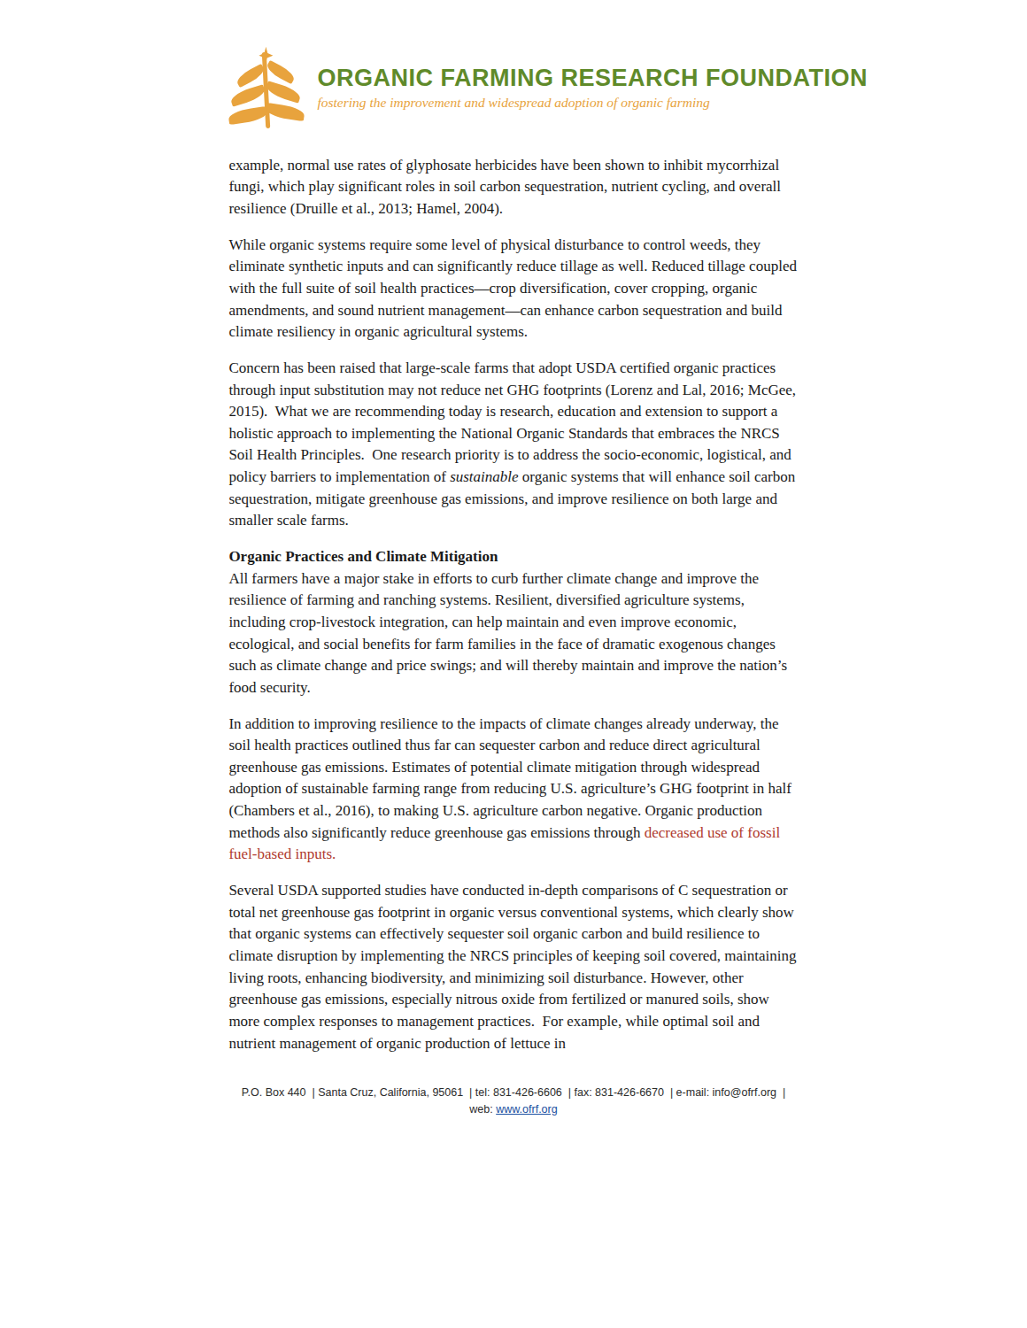ORGANIC FARMING RESEARCH FOUNDATION
fostering the improvement and widespread adoption of organic farming
example, normal use rates of glyphosate herbicides have been shown to inhibit mycorrhizal fungi, which play significant roles in soil carbon sequestration, nutrient cycling, and overall resilience (Druille et al., 2013; Hamel, 2004).
While organic systems require some level of physical disturbance to control weeds, they eliminate synthetic inputs and can significantly reduce tillage as well. Reduced tillage coupled with the full suite of soil health practices—crop diversification, cover cropping, organic amendments, and sound nutrient management—can enhance carbon sequestration and build climate resiliency in organic agricultural systems.
Concern has been raised that large-scale farms that adopt USDA certified organic practices through input substitution may not reduce net GHG footprints (Lorenz and Lal, 2016; McGee, 2015). What we are recommending today is research, education and extension to support a holistic approach to implementing the National Organic Standards that embraces the NRCS Soil Health Principles. One research priority is to address the socio-economic, logistical, and policy barriers to implementation of sustainable organic systems that will enhance soil carbon sequestration, mitigate greenhouse gas emissions, and improve resilience on both large and smaller scale farms.
Organic Practices and Climate Mitigation
All farmers have a major stake in efforts to curb further climate change and improve the resilience of farming and ranching systems. Resilient, diversified agriculture systems, including crop-livestock integration, can help maintain and even improve economic, ecological, and social benefits for farm families in the face of dramatic exogenous changes such as climate change and price swings; and will thereby maintain and improve the nation’s food security.
In addition to improving resilience to the impacts of climate changes already underway, the soil health practices outlined thus far can sequester carbon and reduce direct agricultural greenhouse gas emissions. Estimates of potential climate mitigation through widespread adoption of sustainable farming range from reducing U.S. agriculture’s GHG footprint in half (Chambers et al., 2016), to making U.S. agriculture carbon negative. Organic production methods also significantly reduce greenhouse gas emissions through decreased use of fossil fuel-based inputs.
Several USDA supported studies have conducted in-depth comparisons of C sequestration or total net greenhouse gas footprint in organic versus conventional systems, which clearly show that organic systems can effectively sequester soil organic carbon and build resilience to climate disruption by implementing the NRCS principles of keeping soil covered, maintaining living roots, enhancing biodiversity, and minimizing soil disturbance. However, other greenhouse gas emissions, especially nitrous oxide from fertilized or manured soils, show more complex responses to management practices. For example, while optimal soil and nutrient management of organic production of lettuce in
P.O. Box 440 | Santa Cruz, California, 95061 | tel: 831-426-6606 | fax: 831-426-6670 | e-mail: info@ofrf.org | web: www.ofrf.org